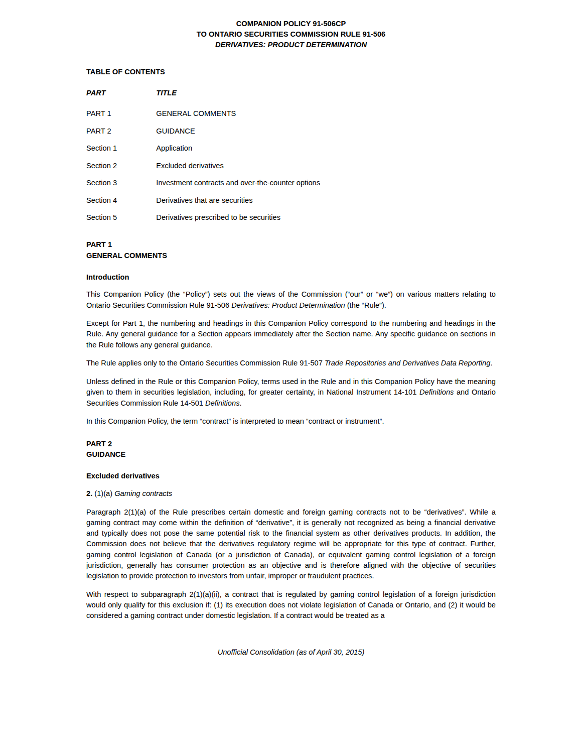COMPANION POLICY 91-506CP TO ONTARIO SECURITIES COMMISSION RULE 91-506 DERIVATIVES: PRODUCT DETERMINATION
TABLE OF CONTENTS
| PART | TITLE |
| PART 1 | GENERAL COMMENTS |
| PART 2 | GUIDANCE |
| Section 1 | Application |
| Section 2 | Excluded derivatives |
| Section 3 | Investment contracts and over-the-counter options |
| Section 4 | Derivatives that are securities |
| Section 5 | Derivatives prescribed to be securities |
PART 1 GENERAL COMMENTS
Introduction
This Companion Policy (the “Policy”) sets out the views of the Commission (“our” or “we”) on various matters relating to Ontario Securities Commission Rule 91-506 Derivatives: Product Determination (the “Rule”).
Except for Part 1, the numbering and headings in this Companion Policy correspond to the numbering and headings in the Rule. Any general guidance for a Section appears immediately after the Section name. Any specific guidance on sections in the Rule follows any general guidance.
The Rule applies only to the Ontario Securities Commission Rule 91-507 Trade Repositories and Derivatives Data Reporting.
Unless defined in the Rule or this Companion Policy, terms used in the Rule and in this Companion Policy have the meaning given to them in securities legislation, including, for greater certainty, in National Instrument 14-101 Definitions and Ontario Securities Commission Rule 14-501 Definitions.
In this Companion Policy, the term “contract” is interpreted to mean “contract or instrument”.
PART 2 GUIDANCE
Excluded derivatives
2. (1)(a) Gaming contracts
Paragraph 2(1)(a) of the Rule prescribes certain domestic and foreign gaming contracts not to be “derivatives”. While a gaming contract may come within the definition of “derivative”, it is generally not recognized as being a financial derivative and typically does not pose the same potential risk to the financial system as other derivatives products. In addition, the Commission does not believe that the derivatives regulatory regime will be appropriate for this type of contract. Further, gaming control legislation of Canada (or a jurisdiction of Canada), or equivalent gaming control legislation of a foreign jurisdiction, generally has consumer protection as an objective and is therefore aligned with the objective of securities legislation to provide protection to investors from unfair, improper or fraudulent practices.
With respect to subparagraph 2(1)(a)(ii), a contract that is regulated by gaming control legislation of a foreign jurisdiction would only qualify for this exclusion if: (1) its execution does not violate legislation of Canada or Ontario, and (2) it would be considered a gaming contract under domestic legislation. If a contract would be treated as a
Unofficial Consolidation (as of April 30, 2015)